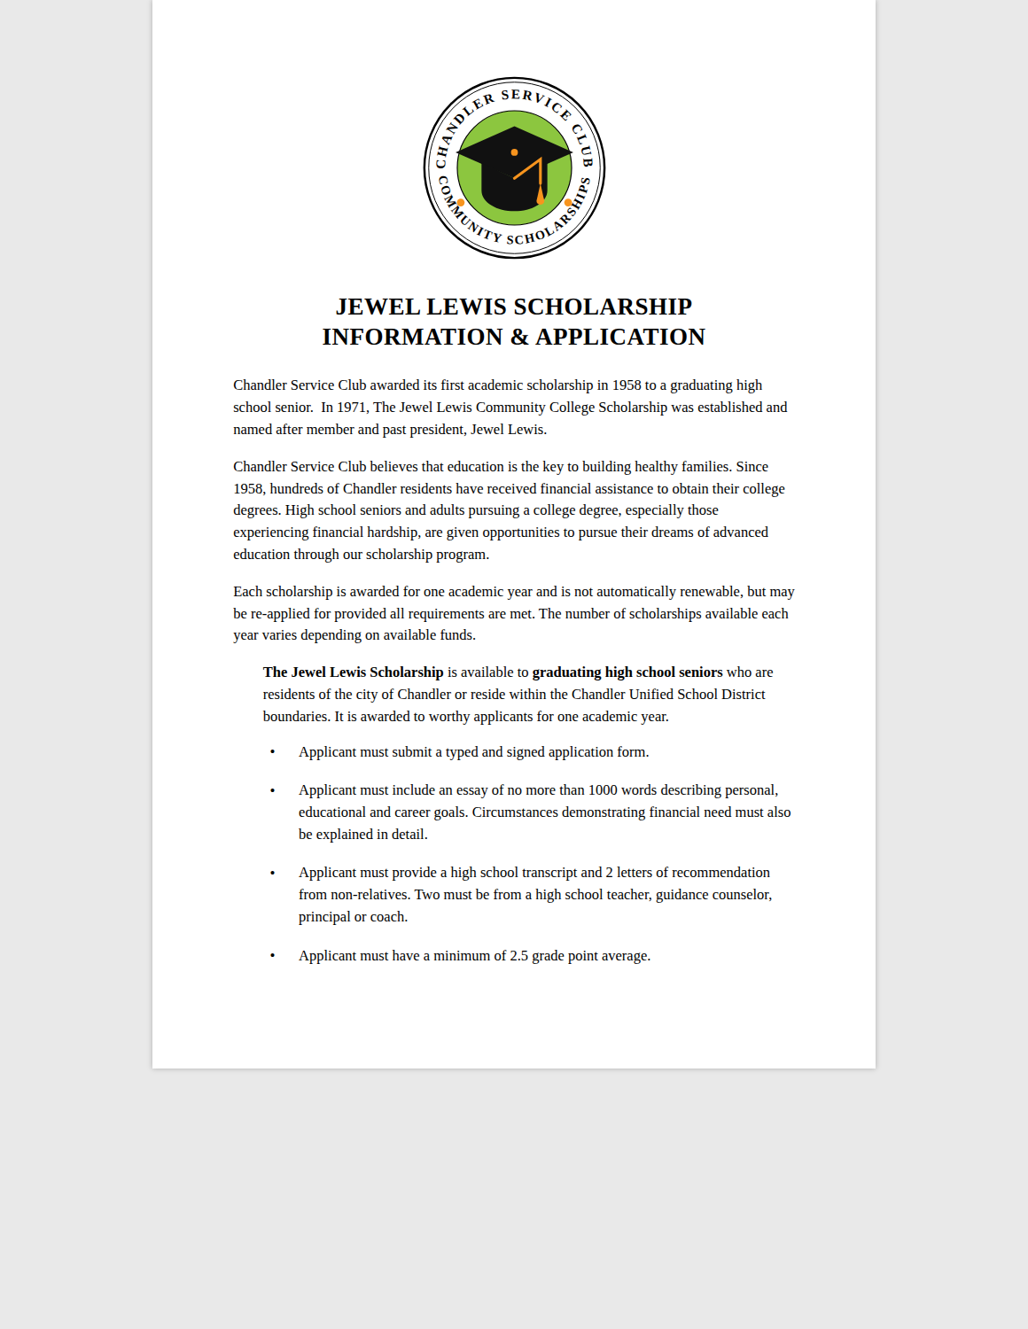CHANDLER SERVICE CLUB COMMUNITY SCHOLARSHIPS
JEWEL LEWIS SCHOLARSHIPINFORMATION & APPLICATION
Chandler Service Club awarded its first academic scholarship in 1958 to a graduating high school senior. In 1971, The Jewel Lewis Community College Scholarship was established and named after member and past president, Jewel Lewis.
Chandler Service Club believes that education is the key to building healthy families. Since 1958, hundreds of Chandler residents have received financial assistance to obtain their college degrees. High school seniors and adults pursuing a college degree, especially those experiencing financial hardship, are given opportunities to pursue their dreams of advanced education through our scholarship program.
Each scholarship is awarded for one academic year and is not automatically renewable, but may be re-applied for provided all requirements are met. The number of scholarships available each year varies depending on available funds.
The Jewel Lewis Scholarship is available to graduating high school seniors who are residents of the city of Chandler or reside within the Chandler Unified School District boundaries. It is awarded to worthy applicants for one academic year.
Applicant must submit a typed and signed application form.
Applicant must include an essay of no more than 1000 words describing personal, educational and career goals. Circumstances demonstrating financial need must also be explained in detail.
Applicant must provide a high school transcript and 2 letters of recommendation from non-relatives. Two must be from a high school teacher, guidance counselor, principal or coach.
Applicant must have a minimum of 2.5 grade point average.